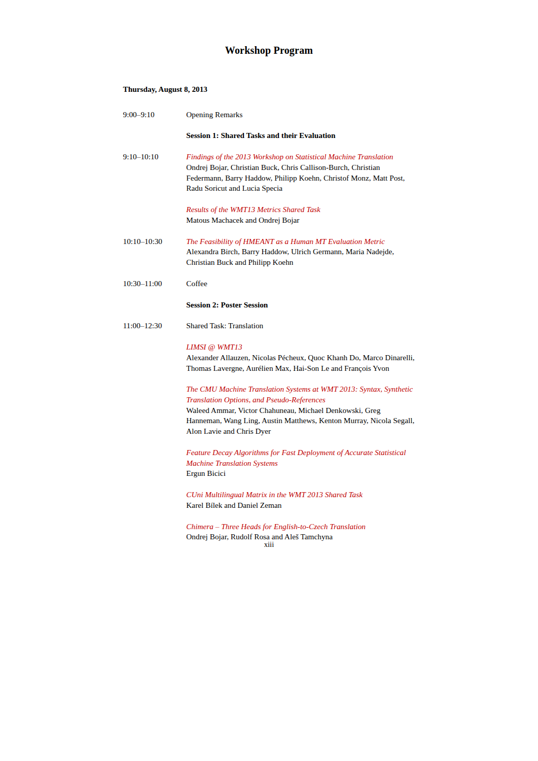Workshop Program
Thursday, August 8, 2013
9:00–9:10
Opening Remarks
Session 1: Shared Tasks and their Evaluation
9:10–10:10
Findings of the 2013 Workshop on Statistical Machine Translation
Ondrej Bojar, Christian Buck, Chris Callison-Burch, Christian Federmann, Barry Haddow, Philipp Koehn, Christof Monz, Matt Post, Radu Soricut and Lucia Specia
Results of the WMT13 Metrics Shared Task
Matous Machacek and Ondrej Bojar
10:10–10:30
The Feasibility of HMEANT as a Human MT Evaluation Metric
Alexandra Birch, Barry Haddow, Ulrich Germann, Maria Nadejde, Christian Buck and Philipp Koehn
10:30–11:00
Coffee
Session 2: Poster Session
11:00–12:30
Shared Task: Translation
LIMSI @ WMT13
Alexander Allauzen, Nicolas Pécheux, Quoc Khanh Do, Marco Dinarelli, Thomas Lavergne, Aurélien Max, Hai-Son Le and François Yvon
The CMU Machine Translation Systems at WMT 2013: Syntax, Synthetic Translation Options, and Pseudo-References
Waleed Ammar, Victor Chahuneau, Michael Denkowski, Greg Hanneman, Wang Ling, Austin Matthews, Kenton Murray, Nicola Segall, Alon Lavie and Chris Dyer
Feature Decay Algorithms for Fast Deployment of Accurate Statistical Machine Translation Systems
Ergun Bicici
CUni Multilingual Matrix in the WMT 2013 Shared Task
Karel Bílek and Daniel Zeman
Chimera – Three Heads for English-to-Czech Translation
Ondrej Bojar, Rudolf Rosa and Aleš Tamchyna
xiii